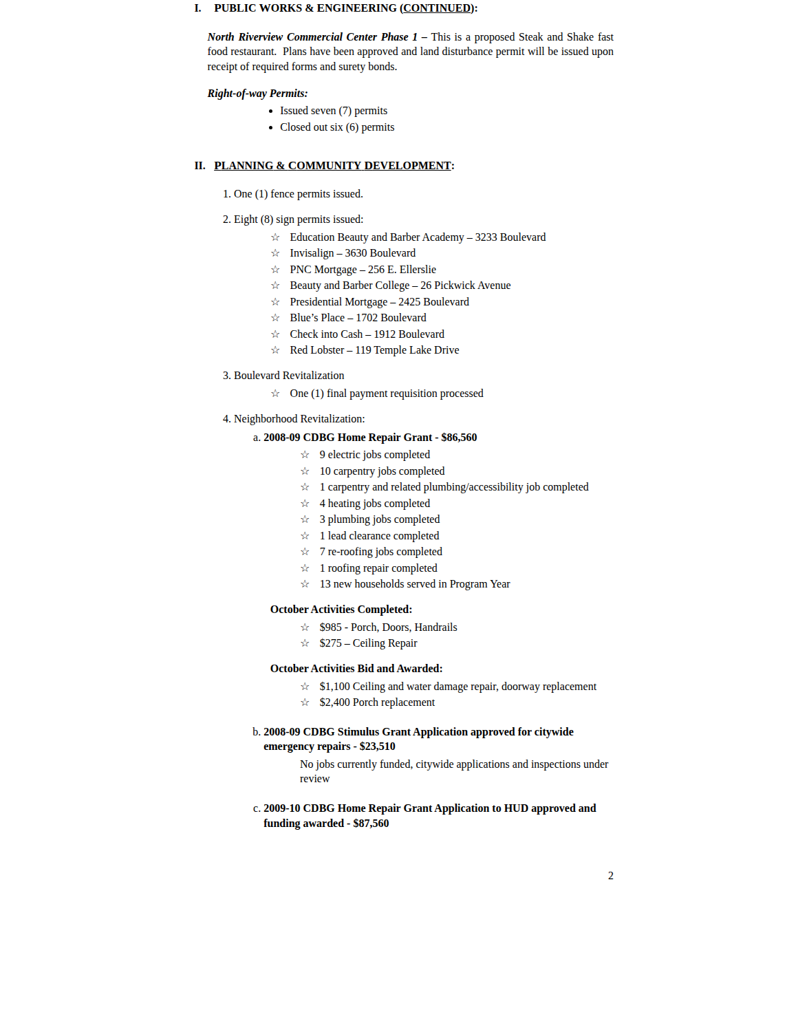I.
PUBLIC WORKS & ENGINEERING (CONTINUED):
North Riverview Commercial Center Phase 1 – This is a proposed Steak and Shake fast food restaurant. Plans have been approved and land disturbance permit will be issued upon receipt of required forms and surety bonds.
Right-of-way Permits:
Issued seven (7) permits
Closed out six (6) permits
II.
PLANNING & COMMUNITY DEVELOPMENT:
One (1) fence permits issued.
Eight (8) sign permits issued:
Education Beauty and Barber Academy – 3233 Boulevard
Invisalign – 3630 Boulevard
PNC Mortgage – 256 E. Ellerslie
Beauty and Barber College – 26 Pickwick Avenue
Presidential Mortgage – 2425 Boulevard
Blue’s Place – 1702 Boulevard
Check into Cash – 1912 Boulevard
Red Lobster – 119 Temple Lake Drive
Boulevard Revitalization
One (1) final payment requisition processed
Neighborhood Revitalization:
2008-09 CDBG Home Repair Grant - $86,560
9 electric jobs completed
10 carpentry jobs completed
1 carpentry and related plumbing/accessibility job completed
4 heating jobs completed
3 plumbing jobs completed
1 lead clearance completed
7 re-roofing jobs completed
1 roofing repair completed
13 new households served in Program Year
October Activities Completed:
$985 - Porch, Doors, Handrails
$275 – Ceiling Repair
October Activities Bid and Awarded:
$1,100 Ceiling and water damage repair, doorway replacement
$2,400 Porch replacement
2008-09 CDBG Stimulus Grant Application approved for citywide emergency repairs - $23,510
No jobs currently funded, citywide applications and inspections under review
2009-10 CDBG Home Repair Grant Application to HUD approved and funding awarded - $87,560
2